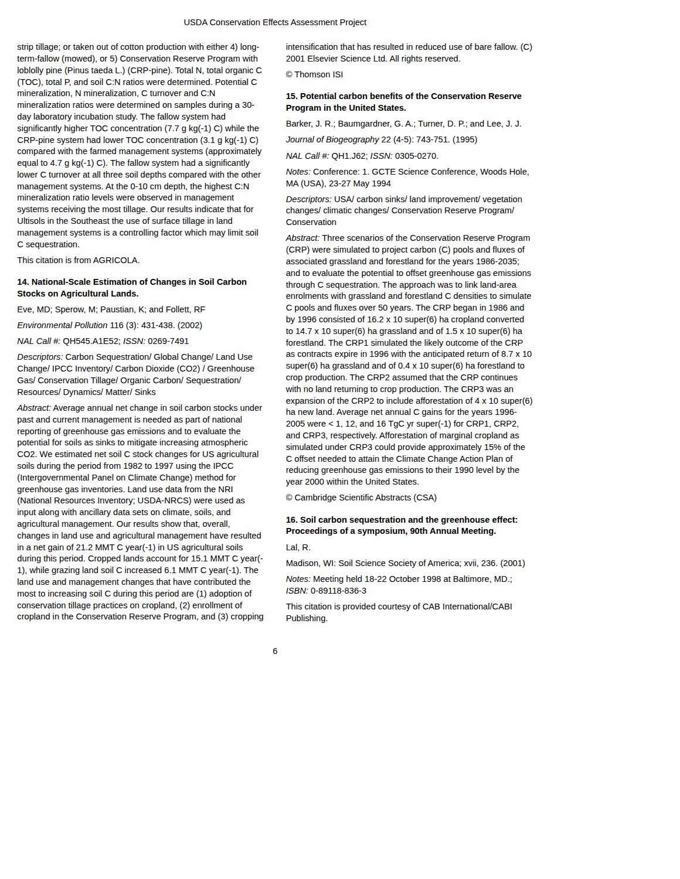USDA Conservation Effects Assessment Project
strip tillage; or taken out of cotton production with either 4) long-term-fallow (mowed), or 5) Conservation Reserve Program with loblolly pine (Pinus taeda L.) (CRP-pine). Total N, total organic C (TOC), total P, and soil C:N ratios were determined. Potential C mineralization, N mineralization, C turnover and C:N mineralization ratios were determined on samples during a 30-day laboratory incubation study. The fallow system had significantly higher TOC concentration (7.7 g kg(-1) C) while the CRP-pine system had lower TOC concentration (3.1 g kg(-1) C) compared with the farmed management systems (approximately equal to 4.7 g kg(-1) C). The fallow system had a significantly lower C turnover at all three soil depths compared with the other management systems. At the 0-10 cm depth, the highest C:N mineralization ratio levels were observed in management systems receiving the most tillage. Our results indicate that for Ultisols in the Southeast the use of surface tillage in land management systems is a controlling factor which may limit soil C sequestration.
This citation is from AGRICOLA.
14. National-Scale Estimation of Changes in Soil Carbon Stocks on Agricultural Lands.
Eve, MD; Sperow, M; Paustian, K; and Follett, RF
Environmental Pollution 116 (3): 431-438. (2002)
NAL Call #: QH545.A1E52; ISSN: 0269-7491
Descriptors: Carbon Sequestration/ Global Change/ Land Use Change/ IPCC Inventory/ Carbon Dioxide (CO2) / Greenhouse Gas/ Conservation Tillage/ Organic Carbon/ Sequestration/ Resources/ Dynamics/ Matter/ Sinks
Abstract: Average annual net change in soil carbon stocks under past and current management is needed as part of national reporting of greenhouse gas emissions and to evaluate the potential for soils as sinks to mitigate increasing atmospheric CO2. We estimated net soil C stock changes for US agricultural soils during the period from 1982 to 1997 using the IPCC (Intergovernmental Panel on Climate Change) method for greenhouse gas inventories. Land use data from the NRI (National Resources Inventory; USDA-NRCS) were used as input along with ancillary data sets on climate, soils, and agricultural management. Our results show that, overall, changes in land use and agricultural management have resulted in a net gain of 21.2 MMT C year(-1) in US agricultural soils during this period. Cropped lands account for 15.1 MMT C year(- 1), while grazing land soil C increased 6.1 MMT C year(-1). The land use and management changes that have contributed the most to increasing soil C during this period are (1) adoption of conservation tillage practices on cropland, (2) enrollment of cropland in the Conservation Reserve Program, and (3) cropping intensification that has resulted in reduced use of bare fallow. (C) 2001 Elsevier Science Ltd. All rights reserved.
© Thomson ISI
15. Potential carbon benefits of the Conservation Reserve Program in the United States.
Barker, J. R.; Baumgardner, G. A.; Turner, D. P.; and Lee, J. J.
Journal of Biogeography 22 (4-5): 743-751. (1995)
NAL Call #: QH1.J62; ISSN: 0305-0270.
Notes: Conference: 1. GCTE Science Conference, Woods Hole, MA (USA), 23-27 May 1994
Descriptors: USA/ carbon sinks/ land improvement/ vegetation changes/ climatic changes/ Conservation Reserve Program/ Conservation
Abstract: Three scenarios of the Conservation Reserve Program (CRP) were simulated to project carbon (C) pools and fluxes of associated grassland and forestland for the years 1986-2035; and to evaluate the potential to offset greenhouse gas emissions through C sequestration. The approach was to link land-area enrolments with grassland and forestland C densities to simulate C pools and fluxes over 50 years. The CRP began in 1986 and by 1996 consisted of 16.2 x 10 super(6) ha cropland converted to 14.7 x 10 super(6) ha grassland and of 1.5 x 10 super(6) ha forestland. The CRP1 simulated the likely outcome of the CRP as contracts expire in 1996 with the anticipated return of 8.7 x 10 super(6) ha grassland and of 0.4 x 10 super(6) ha forestland to crop production. The CRP2 assumed that the CRP continues with no land returning to crop production. The CRP3 was an expansion of the CRP2 to include afforestation of 4 x 10 super(6) ha new land. Average net annual C gains for the years 1996-2005 were < 1, 12, and 16 TgC yr super(-1) for CRP1, CRP2, and CRP3, respectively. Afforestation of marginal cropland as simulated under CRP3 could provide approximately 15% of the C offset needed to attain the Climate Change Action Plan of reducing greenhouse gas emissions to their 1990 level by the year 2000 within the United States.
© Cambridge Scientific Abstracts (CSA)
16. Soil carbon sequestration and the greenhouse effect: Proceedings of a symposium, 90th Annual Meeting.
Lal, R.
Madison, WI: Soil Science Society of America; xvii, 236. (2001)
Notes: Meeting held 18-22 October 1998 at Baltimore, MD.; ISBN: 0-89118-836-3
This citation is provided courtesy of CAB International/CABI Publishing.
6